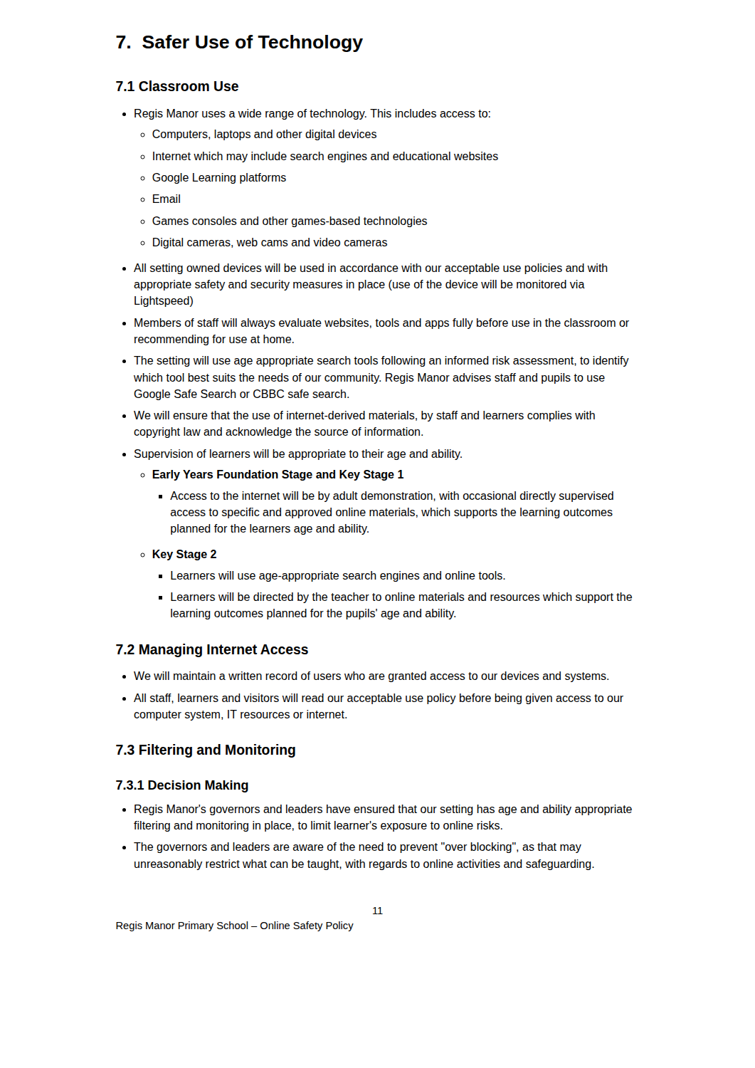7. Safer Use of Technology
7.1 Classroom Use
Regis Manor uses a wide range of technology. This includes access to:
Computers, laptops and other digital devices
Internet which may include search engines and educational websites
Google Learning platforms
Email
Games consoles and other games-based technologies
Digital cameras, web cams and video cameras
All setting owned devices will be used in accordance with our acceptable use policies and with appropriate safety and security measures in place (use of the device will be monitored via Lightspeed)
Members of staff will always evaluate websites, tools and apps fully before use in the classroom or recommending for use at home.
The setting will use age appropriate search tools following an informed risk assessment, to identify which tool best suits the needs of our community. Regis Manor advises staff and pupils to use Google Safe Search or CBBC safe search.
We will ensure that the use of internet-derived materials, by staff and learners complies with copyright law and acknowledge the source of information.
Supervision of learners will be appropriate to their age and ability.
Early Years Foundation Stage and Key Stage 1
Access to the internet will be by adult demonstration, with occasional directly supervised access to specific and approved online materials, which supports the learning outcomes planned for the learners age and ability.
Key Stage 2
Learners will use age-appropriate search engines and online tools.
Learners will be directed by the teacher to online materials and resources which support the learning outcomes planned for the pupils' age and ability.
7.2 Managing Internet Access
We will maintain a written record of users who are granted access to our devices and systems.
All staff, learners and visitors will read our acceptable use policy before being given access to our computer system, IT resources or internet.
7.3 Filtering and Monitoring
7.3.1 Decision Making
Regis Manor's governors and leaders have ensured that our setting has age and ability appropriate filtering and monitoring in place, to limit learner's exposure to online risks.
The governors and leaders are aware of the need to prevent "over blocking", as that may unreasonably restrict what can be taught, with regards to online activities and safeguarding.
11
Regis Manor Primary School – Online Safety Policy